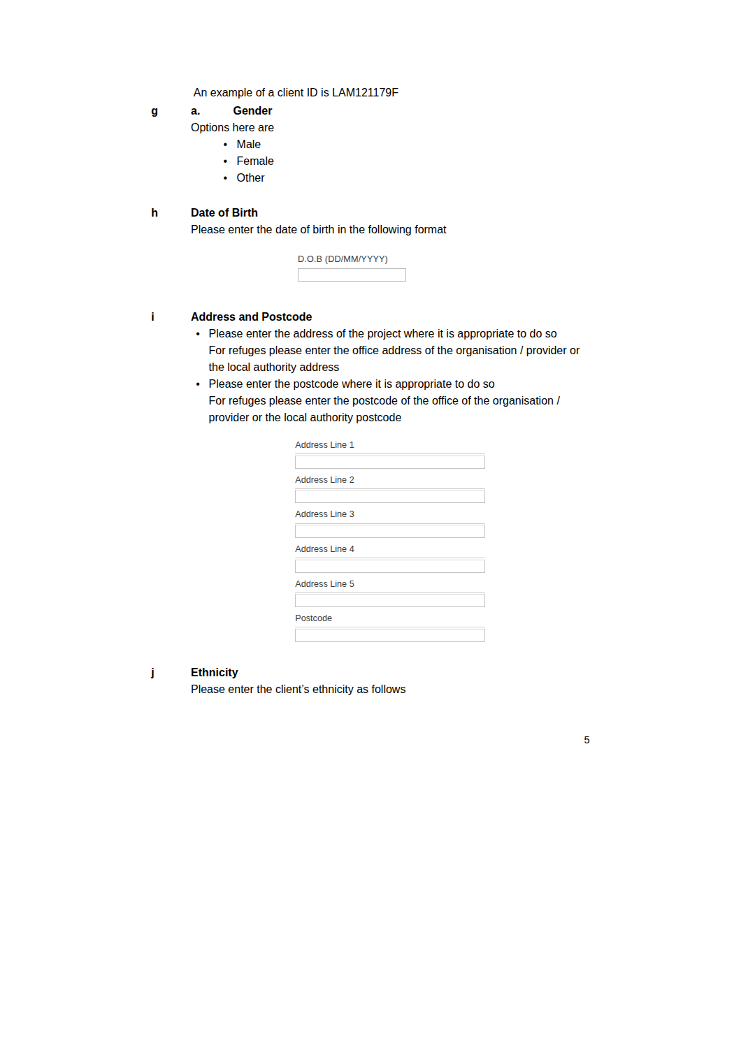An example of a client ID is LAM121179F
g
a. Gender
Options here are
Male
Female
Other
h
Date of Birth
Please enter the date of birth in the following format
D.O.B (DD/MM/YYYY)
i
Address and Postcode
Please enter the address of the project where it is appropriate to do so
For refuges please enter the office address of the organisation / provider or the local authority address
Please enter the postcode where it is appropriate to do so
For refuges please enter the postcode of the office of the organisation / provider or the local authority postcode
Address Line 1
Address Line 2
Address Line 3
Address Line 4
Address Line 5
Postcode
j
Ethnicity
Please enter the client’s ethnicity as follows
5